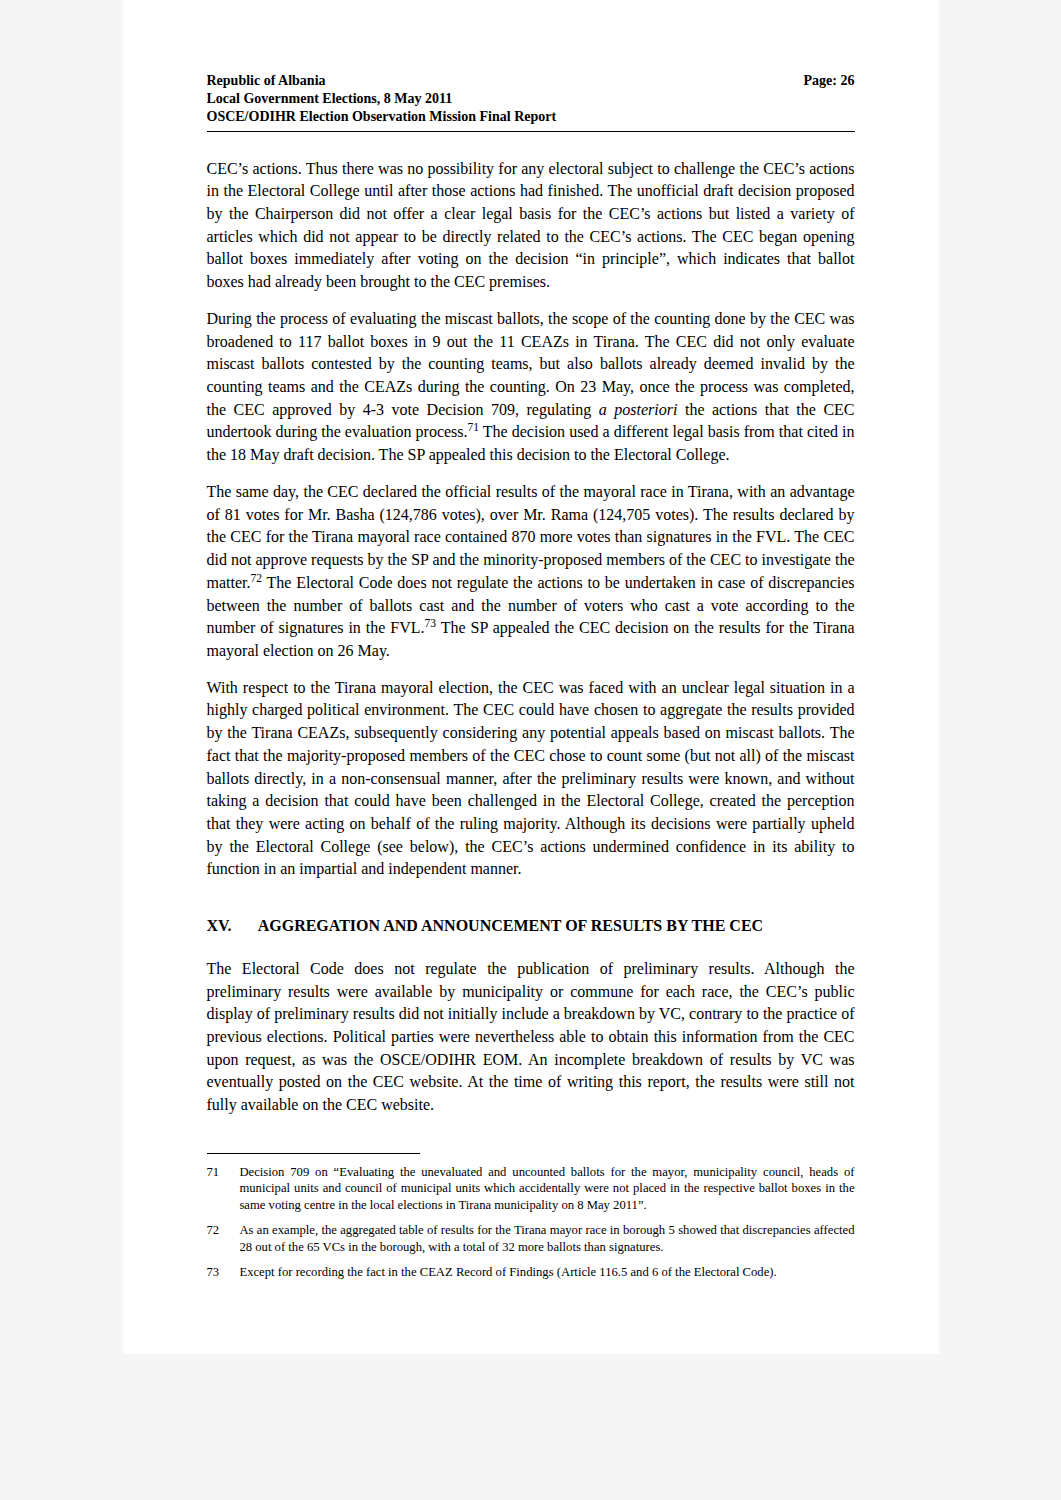Republic of Albania
Local Government Elections, 8 May 2011
OSCE/ODIHR Election Observation Mission Final Report
Page: 26
CEC’s actions. Thus there was no possibility for any electoral subject to challenge the CEC’s actions in the Electoral College until after those actions had finished. The unofficial draft decision proposed by the Chairperson did not offer a clear legal basis for the CEC’s actions but listed a variety of articles which did not appear to be directly related to the CEC’s actions. The CEC began opening ballot boxes immediately after voting on the decision “in principle”, which indicates that ballot boxes had already been brought to the CEC premises.
During the process of evaluating the miscast ballots, the scope of the counting done by the CEC was broadened to 117 ballot boxes in 9 out the 11 CEAZs in Tirana. The CEC did not only evaluate miscast ballots contested by the counting teams, but also ballots already deemed invalid by the counting teams and the CEAZs during the counting. On 23 May, once the process was completed, the CEC approved by 4-3 vote Decision 709, regulating a posteriori the actions that the CEC undertook during the evaluation process.71 The decision used a different legal basis from that cited in the 18 May draft decision. The SP appealed this decision to the Electoral College.
The same day, the CEC declared the official results of the mayoral race in Tirana, with an advantage of 81 votes for Mr. Basha (124,786 votes), over Mr. Rama (124,705 votes). The results declared by the CEC for the Tirana mayoral race contained 870 more votes than signatures in the FVL. The CEC did not approve requests by the SP and the minority-proposed members of the CEC to investigate the matter.72 The Electoral Code does not regulate the actions to be undertaken in case of discrepancies between the number of ballots cast and the number of voters who cast a vote according to the number of signatures in the FVL.73 The SP appealed the CEC decision on the results for the Tirana mayoral election on 26 May.
With respect to the Tirana mayoral election, the CEC was faced with an unclear legal situation in a highly charged political environment. The CEC could have chosen to aggregate the results provided by the Tirana CEAZs, subsequently considering any potential appeals based on miscast ballots. The fact that the majority-proposed members of the CEC chose to count some (but not all) of the miscast ballots directly, in a non-consensual manner, after the preliminary results were known, and without taking a decision that could have been challenged in the Electoral College, created the perception that they were acting on behalf of the ruling majority. Although its decisions were partially upheld by the Electoral College (see below), the CEC’s actions undermined confidence in its ability to function in an impartial and independent manner.
XV. Aggregation and Announcement of Results by the CEC
The Electoral Code does not regulate the publication of preliminary results. Although the preliminary results were available by municipality or commune for each race, the CEC’s public display of preliminary results did not initially include a breakdown by VC, contrary to the practice of previous elections. Political parties were nevertheless able to obtain this information from the CEC upon request, as was the OSCE/ODIHR EOM. An incomplete breakdown of results by VC was eventually posted on the CEC website. At the time of writing this report, the results were still not fully available on the CEC website.
71
Decision 709 on “Evaluating the unevaluated and uncounted ballots for the mayor, municipality council, heads of municipal units and council of municipal units which accidentally were not placed in the respective ballot boxes in the same voting centre in the local elections in Tirana municipality on 8 May 2011”.
72
As an example, the aggregated table of results for the Tirana mayor race in borough 5 showed that discrepancies affected 28 out of the 65 VCs in the borough, with a total of 32 more ballots than signatures.
73
Except for recording the fact in the CEAZ Record of Findings (Article 116.5 and 6 of the Electoral Code).